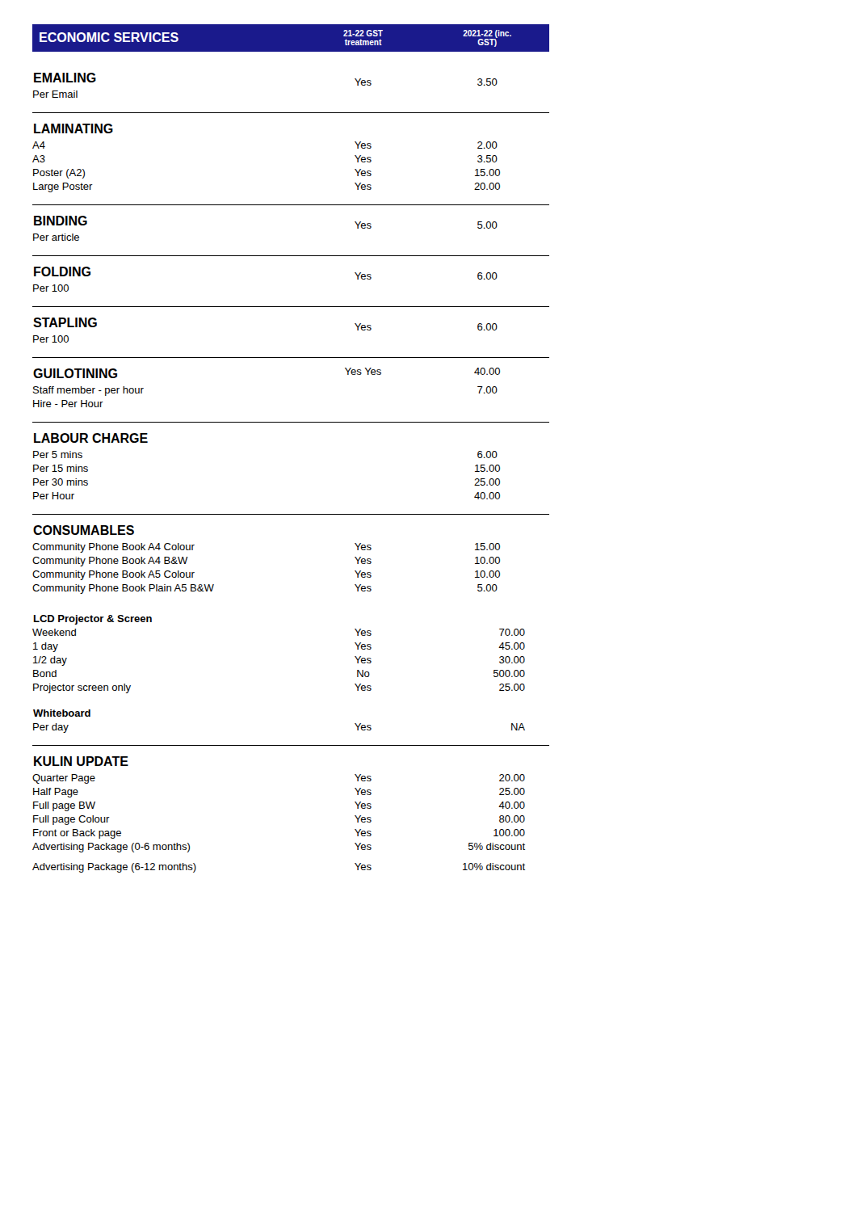| ECONOMIC SERVICES | 21-22 GST treatment | 2021-22 (inc. GST) |
| --- | --- | --- |
| EMAILING | Yes | 3.50 |
| Per Email |
| LAMINATING | | |
| A4 | Yes | 2.00 |
| A3 | Yes | 3.50 |
| Poster (A2) | Yes | 15.00 |
| Large Poster | Yes | 20.00 |
| BINDING | Yes | 5.00 |
| Per article |
| FOLDING | Yes | 6.00 |
| Per 100 |
| STAPLING | Yes | 6.00 |
| Per 100 |
| GUILOTINING | Yes Yes | 40.00 |
| Staff member - per hour | | 7.00 |
| Hire - Per Hour | | |
| LABOUR CHARGE | | |
| Per 5 mins | | 6.00 |
| Per 15 mins | | 15.00 |
| Per 30 mins | | 25.00 |
| Per Hour | | 40.00 |
| CONSUMABLES | | |
| Community Phone Book A4 Colour | Yes | 15.00 |
| Community Phone Book A4 B&W | Yes | 10.00 |
| Community Phone Book A5 Colour | Yes | 10.00 |
| Community Phone Book Plain A5 B&W | Yes | 5.00 |
| LCD Projector & Screen | | |
| Weekend | Yes | 70.00 |
| 1 day | Yes | 45.00 |
| 1/2 day | Yes | 30.00 |
| Bond | No | 500.00 |
| Projector screen only | Yes | 25.00 |
| Whiteboard | | |
| Per day | Yes | NA |
| KULIN UPDATE | | |
| Quarter Page | Yes | 20.00 |
| Half Page | Yes | 25.00 |
| Full page BW | Yes | 40.00 |
| Full page Colour | Yes | 80.00 |
| Front or Back page | Yes | 100.00 |
| Advertising Package (0-6 months) | Yes | 5% discount |
| Advertising Package (6-12 months) | Yes | 10% discount |